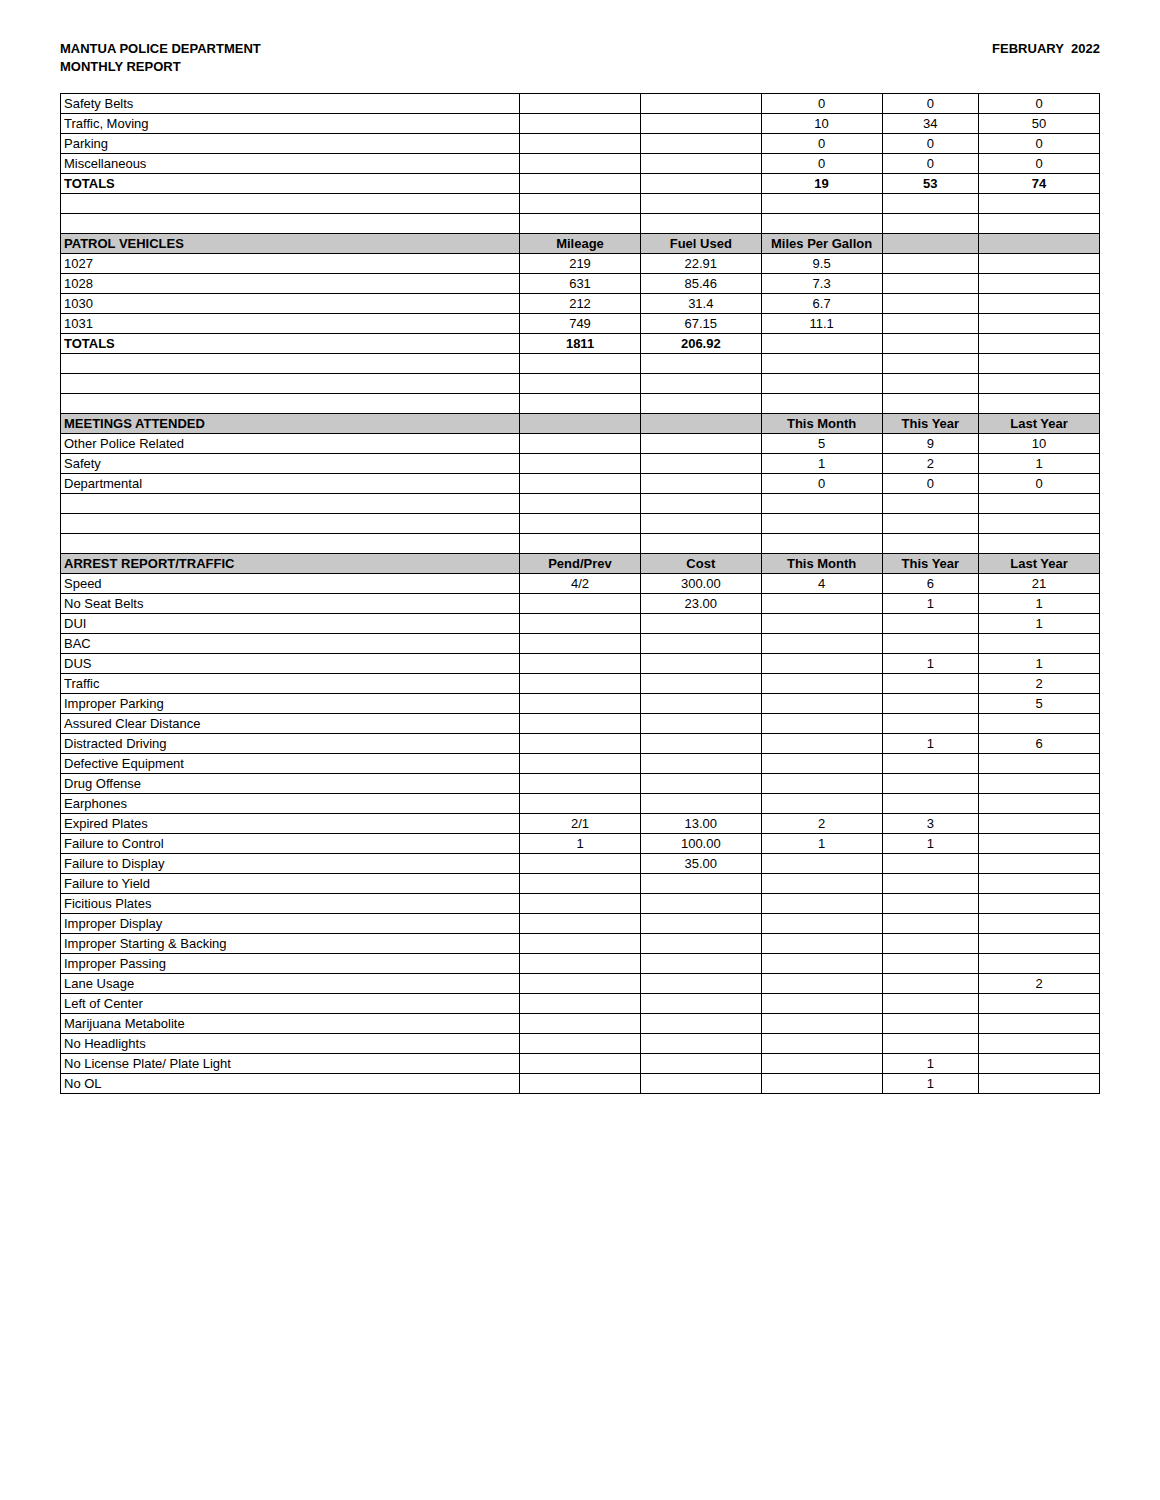MANTUA POLICE DEPARTMENT
MONTHLY REPORT
FEBRUARY 2022
| Safety Belts | | | 0 | 0 | 0 |
| Traffic, Moving | | | 10 | 34 | 50 |
| Parking | | | 0 | 0 | 0 |
| Miscellaneous | | | 0 | 0 | 0 |
| TOTALS | | | 19 | 53 | 74 |
| PATROL VEHICLES | Mileage | Fuel Used | Miles Per Gallon | | |
| 1027 | 219 | 22.91 | 9.5 | | |
| 1028 | 631 | 85.46 | 7.3 | | |
| 1030 | 212 | 31.4 | 6.7 | | |
| 1031 | 749 | 67.15 | 11.1 | | |
| TOTALS | 1811 | 206.92 | | | |
| MEETINGS ATTENDED | | | This Month | This Year | Last Year |
| Other Police Related | | | 5 | 9 | 10 |
| Safety | | | 1 | 2 | 1 |
| Departmental | | | 0 | 0 | 0 |
| ARREST REPORT/TRAFFIC | Pend/Prev | Cost | This Month | This Year | Last Year |
| Speed | 4/2 | 300.00 | 4 | 6 | 21 |
| No Seat Belts | | 23.00 | | 1 | 1 |
| DUI | | | | | 1 |
| BAC | | | | | |
| DUS | | | | 1 | 1 |
| Traffic | | | | | 2 |
| Improper Parking | | | | | 5 |
| Assured Clear Distance | | | | | |
| Distracted Driving | | | | 1 | 6 |
| Defective Equipment | | | | | |
| Drug Offense | | | | | |
| Earphones | | | | | |
| Expired Plates | 2/1 | 13.00 | 2 | 3 | |
| Failure to Control | 1 | 100.00 | 1 | 1 | |
| Failure to Display | | 35.00 | | | |
| Failure to Yield | | | | | |
| Ficitious Plates | | | | | |
| Improper Display | | | | | |
| Improper Starting & Backing | | | | | |
| Improper Passing | | | | | |
| Lane Usage | | | | | 2 |
| Left of Center | | | | | |
| Marijuana Metabolite | | | | | |
| No Headlights | | | | | |
| No License Plate/ Plate Light | | | | 1 | |
| No OL | | | | 1 | |